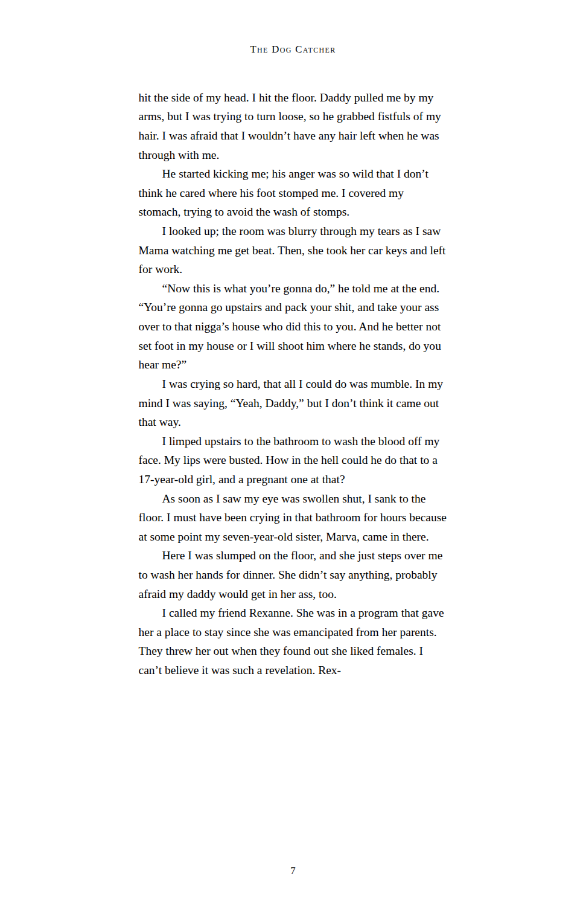The Dog Catcher
hit the side of my head. I hit the floor. Daddy pulled me by my arms, but I was trying to turn loose, so he grabbed fistfuls of my hair. I was afraid that I wouldn’t have any hair left when he was through with me.
He started kicking me; his anger was so wild that I don’t think he cared where his foot stomped me. I covered my stomach, trying to avoid the wash of stomps.
I looked up; the room was blurry through my tears as I saw Mama watching me get beat. Then, she took her car keys and left for work.
“Now this is what you’re gonna do,” he told me at the end. “You’re gonna go upstairs and pack your shit, and take your ass over to that nigga’s house who did this to you. And he better not set foot in my house or I will shoot him where he stands, do you hear me?”
I was crying so hard, that all I could do was mumble. In my mind I was saying, “Yeah, Daddy,” but I don’t think it came out that way.
I limped upstairs to the bathroom to wash the blood off my face. My lips were busted. How in the hell could he do that to a 17-year-old girl, and a pregnant one at that?
As soon as I saw my eye was swollen shut, I sank to the floor. I must have been crying in that bathroom for hours because at some point my seven-year-old sister, Marva, came in there.
Here I was slumped on the floor, and she just steps over me to wash her hands for dinner. She didn’t say anything, probably afraid my daddy would get in her ass, too.
I called my friend Rexanne. She was in a program that gave her a place to stay since she was emancipated from her parents. They threw her out when they found out she liked females. I can’t believe it was such a revelation. Rex-
7